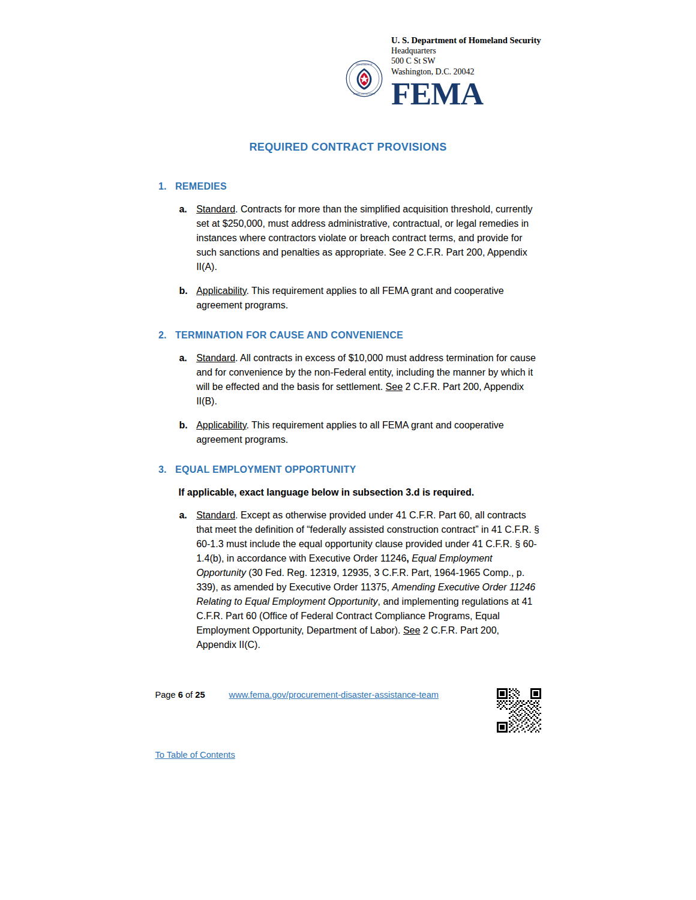DEPARTMENT OF HOMELAND SECURITY
U. S. Department of Homeland Security
Headquarters
500 C St SW
Washington, D.C. 20042
FEMA
REQUIRED CONTRACT PROVISIONS
REMEDIES
Standard. Contracts for more than the simplified acquisition threshold, currently set at $250,000, must address administrative, contractual, or legal remedies in instances where contractors violate or breach contract terms, and provide for such sanctions and penalties as appropriate. See 2 C.F.R. Part 200, Appendix II(A).
Applicability. This requirement applies to all FEMA grant and cooperative agreement programs.
TERMINATION FOR CAUSE AND CONVENIENCE
Standard. All contracts in excess of $10,000 must address termination for cause and for convenience by the non-Federal entity, including the manner by which it will be effected and the basis for settlement. See 2 C.F.R. Part 200, Appendix II(B).
Applicability. This requirement applies to all FEMA grant and cooperative agreement programs.
EQUAL EMPLOYMENT OPPORTUNITY
If applicable, exact language below in subsection 3.d is required.
Standard. Except as otherwise provided under 41 C.F.R. Part 60, all contracts that meet the definition of “federally assisted construction contract” in 41 C.F.R. § 60-1.3 must include the equal opportunity clause provided under 41 C.F.R. § 60- 1.4(b), in accordance with Executive Order 11246, Equal Employment Opportunity (30 Fed. Reg. 12319, 12935, 3 C.F.R. Part, 1964-1965 Comp., p. 339), as amended by Executive Order 11375, Amending Executive Order 11246 Relating to Equal Employment Opportunity, and implementing regulations at 41 C.F.R. Part 60 (Office of Federal Contract Compliance Programs, Equal Employment Opportunity, Department of Labor). See 2 C.F.R. Part 200, Appendix II(C).
Page 6 of 25
www.fema.gov/procurement-disaster-assistance-team
To Table of Contents